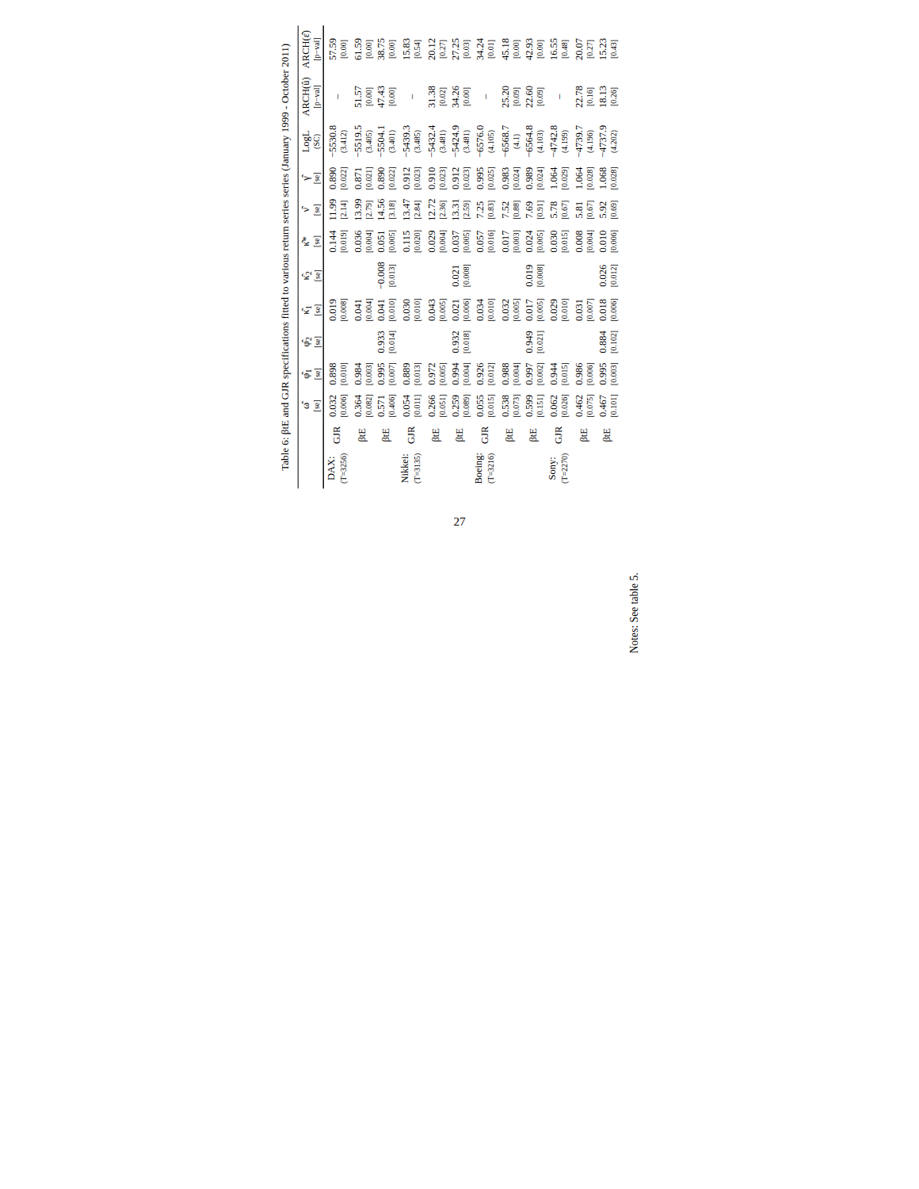Table 6: βtE and GJR specifications fitted to various return series series (January 1999 - October 2011)
| | | ω̂ [se] | φ̂ 1 [se] | φ̂ 2 [se] | κ̂ 1 [se] | κ̂ 2 [se] | κ̂* [se] | ν̂ [se] | γ̂ [se] | LogL (SC) | ARCH(û) [p−val] | ARCH(ε̂) [p−val] |
| --- | --- | --- | --- | --- | --- | --- | --- | --- | --- | --- | --- | --- |
| DAX: (T=3256) | GJR | 0.032 [0.006] | 0.898 [0.010] | | 0.019 [0.008] | | 0.144 [0.019] | 11.99 [2.14] | 0.890 [0.022] | −5530.8 (3.412) | – | 57.59 [0.00] |
| | βtE | 0.364 [0.082] | 0.984 [0.003] | | 0.041 [0.004] | | 0.036 [0.004] | 13.99 [2.79] | 0.871 [0.021] | −5519.5 (3.405) | 51.57 [0.00] | 61.59 [0.00] |
| | βtE | 0.571 [0.406] | 0.995 [0.007] | 0.933 [0.014] | 0.041 [0.010] | −0.008 [0.013] | 0.051 [0.005] | 14.56 [3.18] | 0.890 [0.022] | −5504.1 (3.401) | 47.43 [0.00] | 38.75 [0.00] |
| Nikkei: (T=3135) | GJR | 0.054 [0.011] | 0.889 [0.013] | | 0.030 [0.010] | | 0.115 [0.020] | 13.47 [2.84] | 0.912 [0.023] | −5439.3 (3.485) | – | 15.83 [0.54] |
| | βtE | 0.266 [0.051] | 0.972 [0.005] | | 0.043 [0.005] | | 0.029 [0.004] | 12.72 [2.36] | 0.910 [0.023] | −5432.4 (3.481) | 31.38 [0.02] | 20.12 [0.27] |
| | βtE | 0.259 [0.089] | 0.994 [0.004] | 0.932 [0.018] | 0.021 [0.006] | 0.021 [0.008] | 0.037 [0.005] | 13.31 [2.59] | 0.912 [0.023] | −5424.9 (3.481) | 34.26 [0.00] | 27.25 [0.03] |
| Boeing: (T=3216) | GJR | 0.055 [0.015] | 0.926 [0.012] | | 0.034 [0.010] | | 0.057 [0.016] | 7.25 [0.83] | 0.995 [0.025] | −6576.0 (4.105) | – | 34.24 [0.01] |
| | βtE | 0.538 [0.073] | 0.988 [0.004] | | 0.032 [0.005] | | 0.017 [0.003] | 7.52 [0.88] | 0.983 [0.024] | −6568.7 (4.1) | 25.20 [0.09] | 45.18 [0.00] |
| | βtE | 0.599 [0.151] | 0.997 [0.002] | 0.949 [0.021] | 0.017 [0.005] | 0.019 [0.008] | 0.024 [0.005] | 7.69 [0.91] | 0.989 [0.024] | −6564.8 (4.103) | 22.60 [0.09] | 42.93 [0.00] |
| Sony: (T=2270) | GJR | 0.062 [0.026] | 0.944 [0.015] | | 0.029 [0.010] | | 0.030 [0.015] | 5.78 [0.67] | 1.064 [0.029] | −4742.8 (4.199) | – | 16.55 [0.48] |
| | βtE | 0.462 [0.075] | 0.986 [0.006] | | 0.031 [0.007] | | 0.008 [0.004] | 5.81 [0.67] | 1.064 [0.028] | −4739.7 (4.196) | 22.78 [0.16] | 20.07 [0.27] |
| | βtE | 0.467 [0.101] | 0.995 [0.003] | 0.884 [0.102] | 0.018 [0.006] | 0.026 [0.012] | 0.010 [0.006] | 5.92 [0.69] | 1.068 [0.028] | −4737.9 (4.202) | 18.13 [0.26] | 15.23 [0.43] |
Notes: See table 5.
27